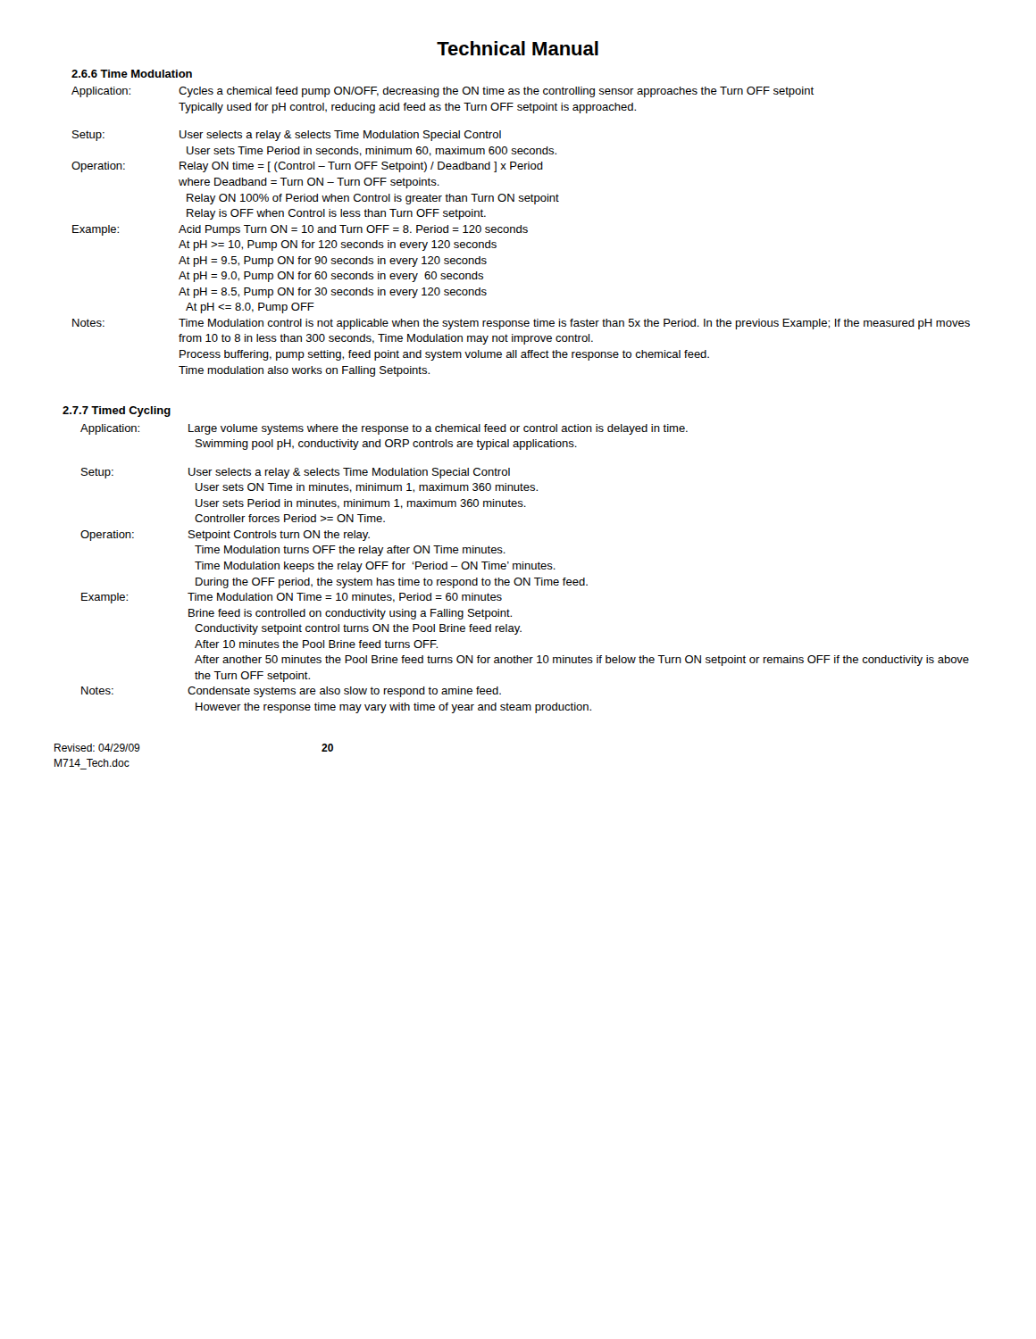Technical Manual
2.6.6 Time Modulation
Application:
Cycles a chemical feed pump ON/OFF, decreasing the ON time as the controlling sensor approaches the Turn OFF setpoint
Typically used for pH control, reducing acid feed as the Turn OFF setpoint is approached.
Setup:
User selects a relay & selects Time Modulation Special Control
User sets Time Period in seconds, minimum 60, maximum 600 seconds.
Operation:
Relay ON time = [ (Control – Turn OFF Setpoint) / Deadband ] x Period
where Deadband = Turn ON – Turn OFF setpoints.
Relay ON 100% of Period when Control is greater than Turn ON setpoint
Relay is OFF when Control is less than Turn OFF setpoint.
Example:
Acid Pumps Turn ON = 10 and Turn OFF = 8. Period = 120 seconds
At pH >= 10, Pump ON for 120 seconds in every 120 seconds
At pH = 9.5, Pump ON for 90 seconds in every 120 seconds
At pH = 9.0, Pump ON for 60 seconds in every 60 seconds
At pH = 8.5, Pump ON for 30 seconds in every 120 seconds
At pH <= 8.0, Pump OFF
Notes:
Time Modulation control is not applicable when the system response time is faster than 5x the Period. In the previous Example; If the measured pH moves from 10 to 8 in less than 300 seconds, Time Modulation may not improve control.
Process buffering, pump setting, feed point and system volume all affect the response to chemical feed.
Time modulation also works on Falling Setpoints.
2.7.7 Timed Cycling
Application:
Large volume systems where the response to a chemical feed or control action is delayed in time.
Swimming pool pH, conductivity and ORP controls are typical applications.
Setup:
User selects a relay & selects Time Modulation Special Control
User sets ON Time in minutes, minimum 1, maximum 360 minutes.
User sets Period in minutes, minimum 1, maximum 360 minutes.
Controller forces Period >= ON Time.
Operation:
Setpoint Controls turn ON the relay.
Time Modulation turns OFF the relay after ON Time minutes.
Time Modulation keeps the relay OFF for ‘Period – ON Time’ minutes.
During the OFF period, the system has time to respond to the ON Time feed.
Example:
Time Modulation ON Time = 10 minutes, Period = 60 minutes
Brine feed is controlled on conductivity using a Falling Setpoint.
Conductivity setpoint control turns ON the Pool Brine feed relay.
After 10 minutes the Pool Brine feed turns OFF.
After another 50 minutes the Pool Brine feed turns ON for another 10 minutes if below the Turn ON setpoint or remains OFF if the conductivity is above the Turn OFF setpoint.
Notes:
Condensate systems are also slow to respond to amine feed.
However the response time may vary with time of year and steam production.
Revised: 04/29/09
M714_Tech.doc 20